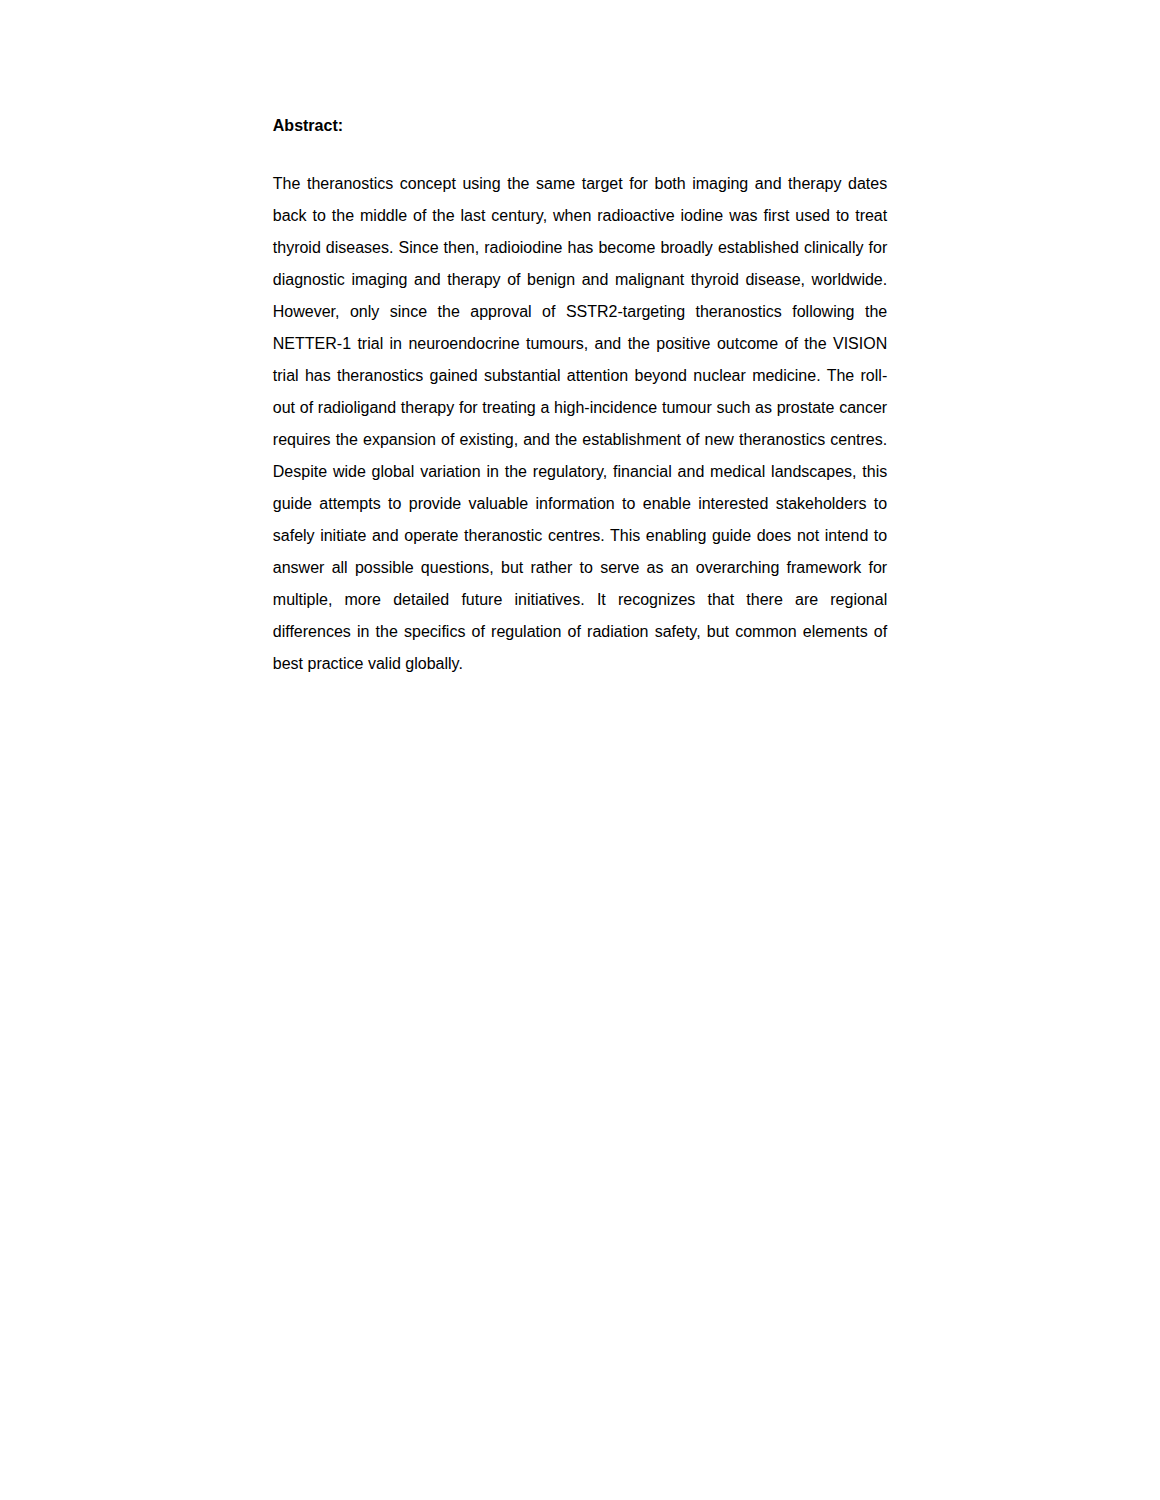Abstract:
The theranostics concept using the same target for both imaging and therapy dates back to the middle of the last century, when radioactive iodine was first used to treat thyroid diseases. Since then, radioiodine has become broadly established clinically for diagnostic imaging and therapy of benign and malignant thyroid disease, worldwide. However, only since the approval of SSTR2-targeting theranostics following the NETTER-1 trial in neuroendocrine tumours, and the positive outcome of the VISION trial has theranostics gained substantial attention beyond nuclear medicine. The roll-out of radioligand therapy for treating a high-incidence tumour such as prostate cancer requires the expansion of existing, and the establishment of new theranostics centres. Despite wide global variation in the regulatory, financial and medical landscapes, this guide attempts to provide valuable information to enable interested stakeholders to safely initiate and operate theranostic centres. This enabling guide does not intend to answer all possible questions, but rather to serve as an overarching framework for multiple, more detailed future initiatives. It recognizes that there are regional differences in the specifics of regulation of radiation safety, but common elements of best practice valid globally.